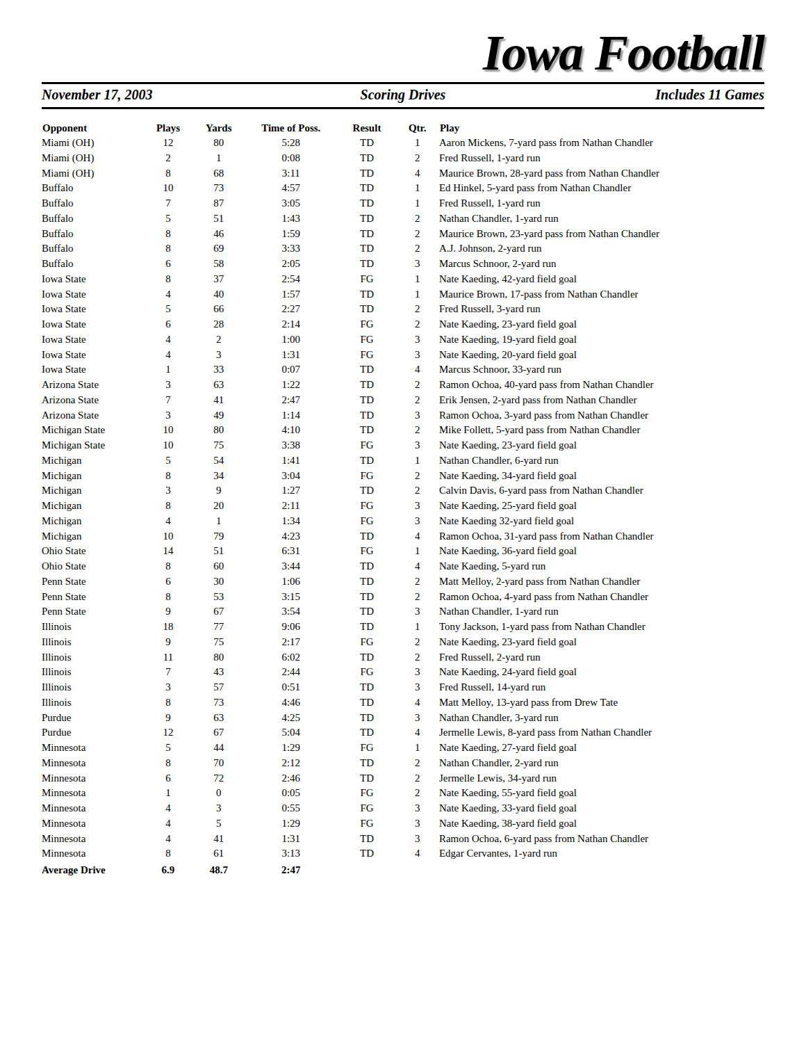Iowa Football
November 17, 2003 Scoring Drives Includes 11 Games
| Opponent | Plays | Yards | Time of Poss. | Result | Qtr. | Play |
| --- | --- | --- | --- | --- | --- | --- |
| Miami (OH) | 12 | 80 | 5:28 | TD | 1 | Aaron Mickens, 7-yard pass from Nathan Chandler |
| Miami (OH) | 2 | 1 | 0:08 | TD | 2 | Fred Russell, 1-yard run |
| Miami (OH) | 8 | 68 | 3:11 | TD | 4 | Maurice Brown, 28-yard pass from Nathan Chandler |
| Buffalo | 10 | 73 | 4:57 | TD | 1 | Ed Hinkel, 5-yard pass from Nathan Chandler |
| Buffalo | 7 | 87 | 3:05 | TD | 1 | Fred Russell, 1-yard run |
| Buffalo | 5 | 51 | 1:43 | TD | 2 | Nathan Chandler, 1-yard run |
| Buffalo | 8 | 46 | 1:59 | TD | 2 | Maurice Brown, 23-yard pass from Nathan Chandler |
| Buffalo | 8 | 69 | 3:33 | TD | 2 | A.J. Johnson, 2-yard run |
| Buffalo | 6 | 58 | 2:05 | TD | 3 | Marcus Schnoor, 2-yard run |
| Iowa State | 8 | 37 | 2:54 | FG | 1 | Nate Kaeding, 42-yard field goal |
| Iowa State | 4 | 40 | 1:57 | TD | 1 | Maurice Brown, 17-pass from Nathan Chandler |
| Iowa State | 5 | 66 | 2:27 | TD | 2 | Fred Russell, 3-yard run |
| Iowa State | 6 | 28 | 2:14 | FG | 2 | Nate Kaeding, 23-yard field goal |
| Iowa State | 4 | 2 | 1:00 | FG | 3 | Nate Kaeding, 19-yard field goal |
| Iowa State | 4 | 3 | 1:31 | FG | 3 | Nate Kaeding, 20-yard field goal |
| Iowa State | 1 | 33 | 0:07 | TD | 4 | Marcus Schnoor, 33-yard run |
| Arizona State | 3 | 63 | 1:22 | TD | 2 | Ramon Ochoa, 40-yard pass from Nathan Chandler |
| Arizona State | 7 | 41 | 2:47 | TD | 2 | Erik Jensen, 2-yard pass from Nathan Chandler |
| Arizona State | 3 | 49 | 1:14 | TD | 3 | Ramon Ochoa, 3-yard pass from Nathan Chandler |
| Michigan State | 10 | 80 | 4:10 | TD | 2 | Mike Follett, 5-yard pass from Nathan Chandler |
| Michigan State | 10 | 75 | 3:38 | FG | 3 | Nate Kaeding, 23-yard field goal |
| Michigan | 5 | 54 | 1:41 | TD | 1 | Nathan Chandler, 6-yard run |
| Michigan | 8 | 34 | 3:04 | FG | 2 | Nate Kaeding, 34-yard field goal |
| Michigan | 3 | 9 | 1:27 | TD | 2 | Calvin Davis, 6-yard pass from Nathan Chandler |
| Michigan | 8 | 20 | 2:11 | FG | 3 | Nate Kaeding, 25-yard field goal |
| Michigan | 4 | 1 | 1:34 | FG | 3 | Nate Kaeding 32-yard field goal |
| Michigan | 10 | 79 | 4:23 | TD | 4 | Ramon Ochoa, 31-yard pass from Nathan Chandler |
| Ohio State | 14 | 51 | 6:31 | FG | 1 | Nate Kaeding, 36-yard field goal |
| Ohio State | 8 | 60 | 3:44 | TD | 4 | Nate Kaeding, 5-yard run |
| Penn State | 6 | 30 | 1:06 | TD | 2 | Matt Melloy, 2-yard pass from Nathan Chandler |
| Penn State | 8 | 53 | 3:15 | TD | 2 | Ramon Ochoa, 4-yard pass from Nathan Chandler |
| Penn State | 9 | 67 | 3:54 | TD | 3 | Nathan Chandler, 1-yard run |
| Illinois | 18 | 77 | 9:06 | TD | 1 | Tony Jackson, 1-yard pass from Nathan Chandler |
| Illinois | 9 | 75 | 2:17 | FG | 2 | Nate Kaeding, 23-yard field goal |
| Illinois | 11 | 80 | 6:02 | TD | 2 | Fred Russell, 2-yard run |
| Illinois | 7 | 43 | 2:44 | FG | 3 | Nate Kaeding, 24-yard field goal |
| Illinois | 3 | 57 | 0:51 | TD | 3 | Fred Russell, 14-yard run |
| Illinois | 8 | 73 | 4:46 | TD | 4 | Matt Melloy, 13-yard pass from Drew Tate |
| Purdue | 9 | 63 | 4:25 | TD | 3 | Nathan Chandler, 3-yard run |
| Purdue | 12 | 67 | 5:04 | TD | 4 | Jermelle Lewis, 8-yard pass from Nathan Chandler |
| Minnesota | 5 | 44 | 1:29 | FG | 1 | Nate Kaeding, 27-yard field goal |
| Minnesota | 8 | 70 | 2:12 | TD | 2 | Nathan Chandler, 2-yard run |
| Minnesota | 6 | 72 | 2:46 | TD | 2 | Jermelle Lewis, 34-yard run |
| Minnesota | 1 | 0 | 0:05 | FG | 2 | Nate Kaeding, 55-yard field goal |
| Minnesota | 4 | 3 | 0:55 | FG | 3 | Nate Kaeding, 33-yard field goal |
| Minnesota | 4 | 5 | 1:29 | FG | 3 | Nate Kaeding, 38-yard field goal |
| Minnesota | 4 | 41 | 1:31 | TD | 3 | Ramon Ochoa, 6-yard pass from Nathan Chandler |
| Minnesota | 8 | 61 | 3:13 | TD | 4 | Edgar Cervantes, 1-yard run |
| Average Drive | 6.9 | 48.7 | 2:47 | | | |